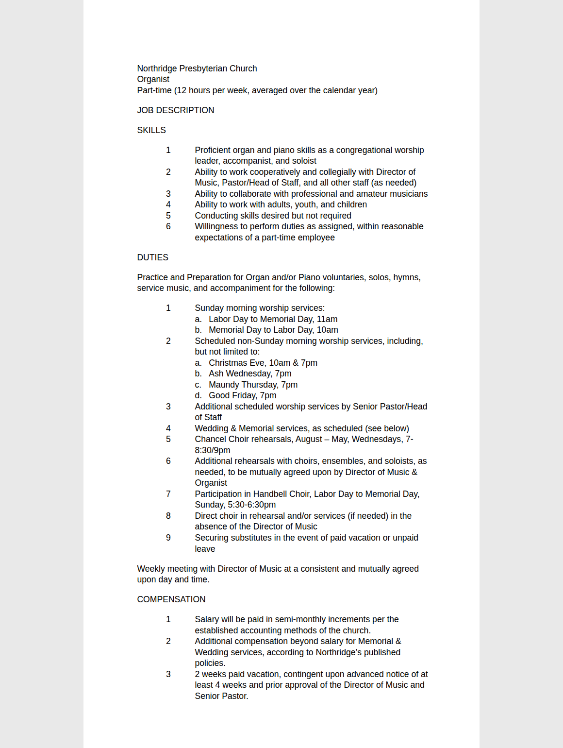Northridge Presbyterian Church
Organist
Part-time (12 hours per week, averaged over the calendar year)
JOB DESCRIPTION
SKILLS
| 1 | Proficient organ and piano skills as a congregational worship leader, accompanist, and soloist |
| 2 | Ability to work cooperatively and collegially with Director of Music, Pastor/Head of Staff, and all other staff (as needed) |
| 3 | Ability to collaborate with professional and amateur musicians |
| 4 | Ability to work with adults, youth, and children |
| 5 | Conducting skills desired but not required |
| 6 | Willingness to perform duties as assigned, within reasonable expectations of a part-time employee |
DUTIES
Practice and Preparation for Organ and/or Piano voluntaries, solos, hymns, service music, and accompaniment for the following:
| 1 | Sunday morning worship services: a. Labor Day to Memorial Day, 11am b. Memorial Day to Labor Day, 10am |
| 2 | Scheduled non-Sunday morning worship services, including, but not limited to: a. Christmas Eve, 10am & 7pm b. Ash Wednesday, 7pm c. Maundy Thursday, 7pm d. Good Friday, 7pm |
| 3 | Additional scheduled worship services by Senior Pastor/Head of Staff |
| 4 | Wedding & Memorial services, as scheduled (see below) |
| 5 | Chancel Choir rehearsals, August – May, Wednesdays, 7-8:30/9pm |
| 6 | Additional rehearsals with choirs, ensembles, and soloists, as needed, to be mutually agreed upon by Director of Music & Organist |
| 7 | Participation in Handbell Choir, Labor Day to Memorial Day, Sunday, 5:30-6:30pm |
| 8 | Direct choir in rehearsal and/or services (if needed) in the absence of the Director of Music |
| 9 | Securing substitutes in the event of paid vacation or unpaid leave |
Weekly meeting with Director of Music at a consistent and mutually agreed upon day and time.
COMPENSATION
| 1 | Salary will be paid in semi-monthly increments per the established accounting methods of the church. |
| 2 | Additional compensation beyond salary for Memorial & Wedding services, according to Northridge’s published policies. |
| 3 | 2 weeks paid vacation, contingent upon advanced notice of at least 4 weeks and prior approval of the Director of Music and Senior Pastor. |